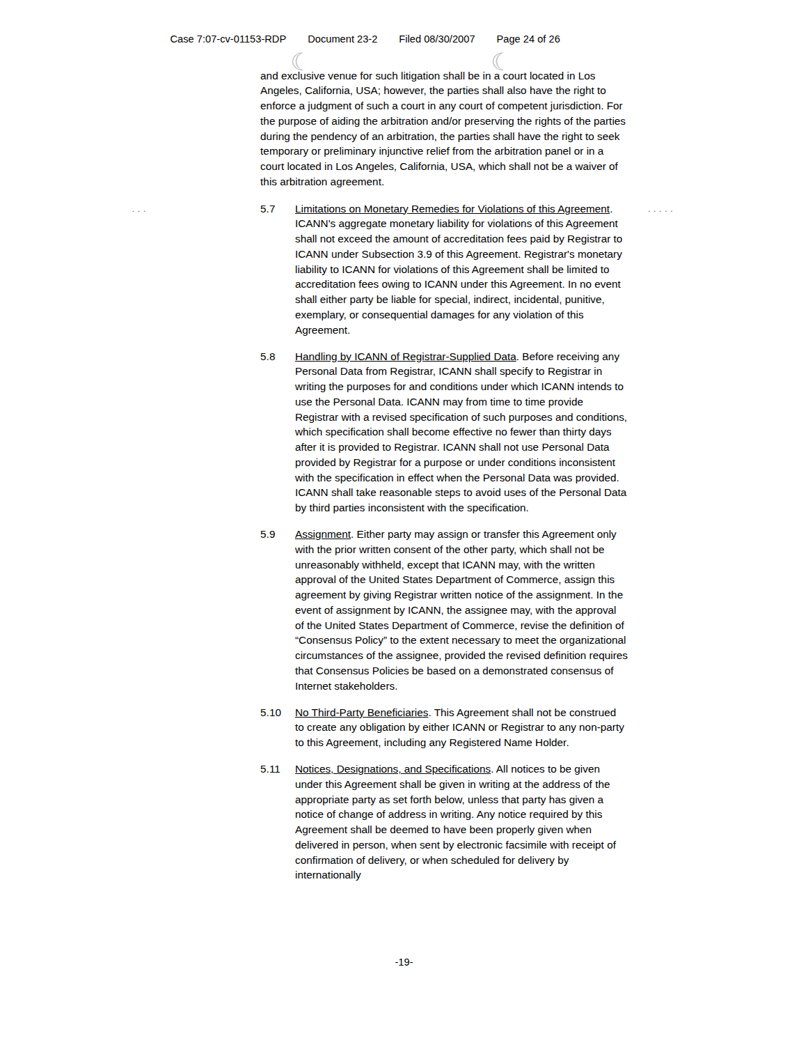Case 7:07-cv-01153-RDP Document 23-2 Filed 08/30/2007 Page 24 of 26
☾
☾
. . .
. . . . .
and exclusive venue for such litigation shall be in a court located in Los Angeles, California, USA; however, the parties shall also have the right to enforce a judgment of such a court in any court of competent jurisdiction. For the purpose of aiding the arbitration and/or preserving the rights of the parties during the pendency of an arbitration, the parties shall have the right to seek temporary or preliminary injunctive relief from the arbitration panel or in a court located in Los Angeles, California, USA, which shall not be a waiver of this arbitration agreement.
5.7 Limitations on Monetary Remedies for Violations of this Agreement. ICANN's aggregate monetary liability for violations of this Agreement shall not exceed the amount of accreditation fees paid by Registrar to ICANN under Subsection 3.9 of this Agreement. Registrar's monetary liability to ICANN for violations of this Agreement shall be limited to accreditation fees owing to ICANN under this Agreement. In no event shall either party be liable for special, indirect, incidental, punitive, exemplary, or consequential damages for any violation of this Agreement.
5.8 Handling by ICANN of Registrar-Supplied Data. Before receiving any Personal Data from Registrar, ICANN shall specify to Registrar in writing the purposes for and conditions under which ICANN intends to use the Personal Data. ICANN may from time to time provide Registrar with a revised specification of such purposes and conditions, which specification shall become effective no fewer than thirty days after it is provided to Registrar. ICANN shall not use Personal Data provided by Registrar for a purpose or under conditions inconsistent with the specification in effect when the Personal Data was provided. ICANN shall take reasonable steps to avoid uses of the Personal Data by third parties inconsistent with the specification.
5.9 Assignment. Either party may assign or transfer this Agreement only with the prior written consent of the other party, which shall not be unreasonably withheld, except that ICANN may, with the written approval of the United States Department of Commerce, assign this agreement by giving Registrar written notice of the assignment. In the event of assignment by ICANN, the assignee may, with the approval of the United States Department of Commerce, revise the definition of “Consensus Policy” to the extent necessary to meet the organizational circumstances of the assignee, provided the revised definition requires that Consensus Policies be based on a demonstrated consensus of Internet stakeholders.
5.10 No Third-Party Beneficiaries. This Agreement shall not be construed to create any obligation by either ICANN or Registrar to any non-party to this Agreement, including any Registered Name Holder.
5.11 Notices, Designations, and Specifications. All notices to be given under this Agreement shall be given in writing at the address of the appropriate party as set forth below, unless that party has given a notice of change of address in writing. Any notice required by this Agreement shall be deemed to have been properly given when delivered in person, when sent by electronic facsimile with receipt of confirmation of delivery, or when scheduled for delivery by internationally
-19-